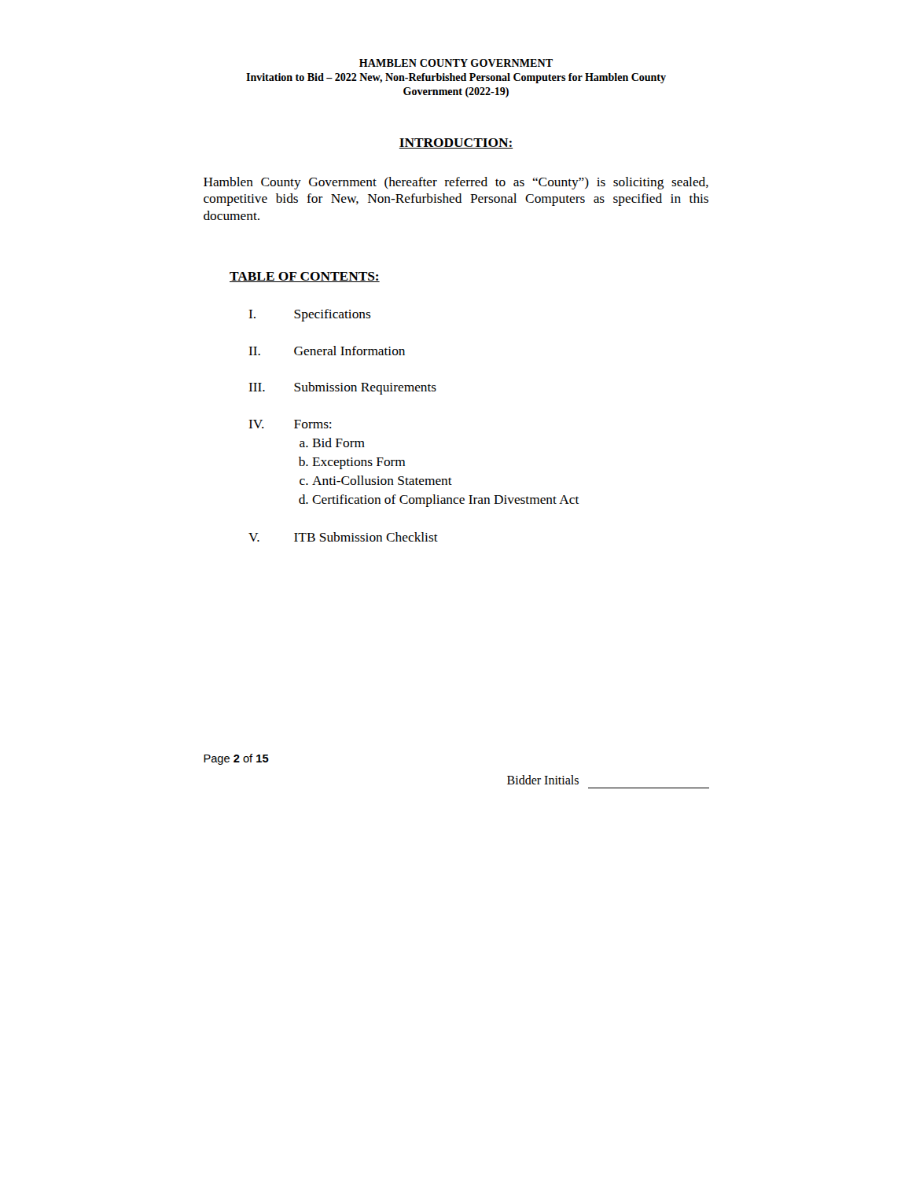HAMBLEN COUNTY GOVERNMENT
Invitation to Bid – 2022 New, Non-Refurbished Personal Computers for Hamblen County
Government (2022-19)
INTRODUCTION:
Hamblen County Government (hereafter referred to as “County”) is soliciting sealed, competitive bids for New, Non-Refurbished Personal Computers as specified in this document.
TABLE OF CONTENTS:
I.
Specifications
II.
General Information
III.
Submission Requirements
IV.
Forms:
Bid Form
Exceptions Form
Anti-Collusion Statement
Certification of Compliance Iran Divestment Act
V.
ITB Submission Checklist
Page 2 of 15
Bidder Initials